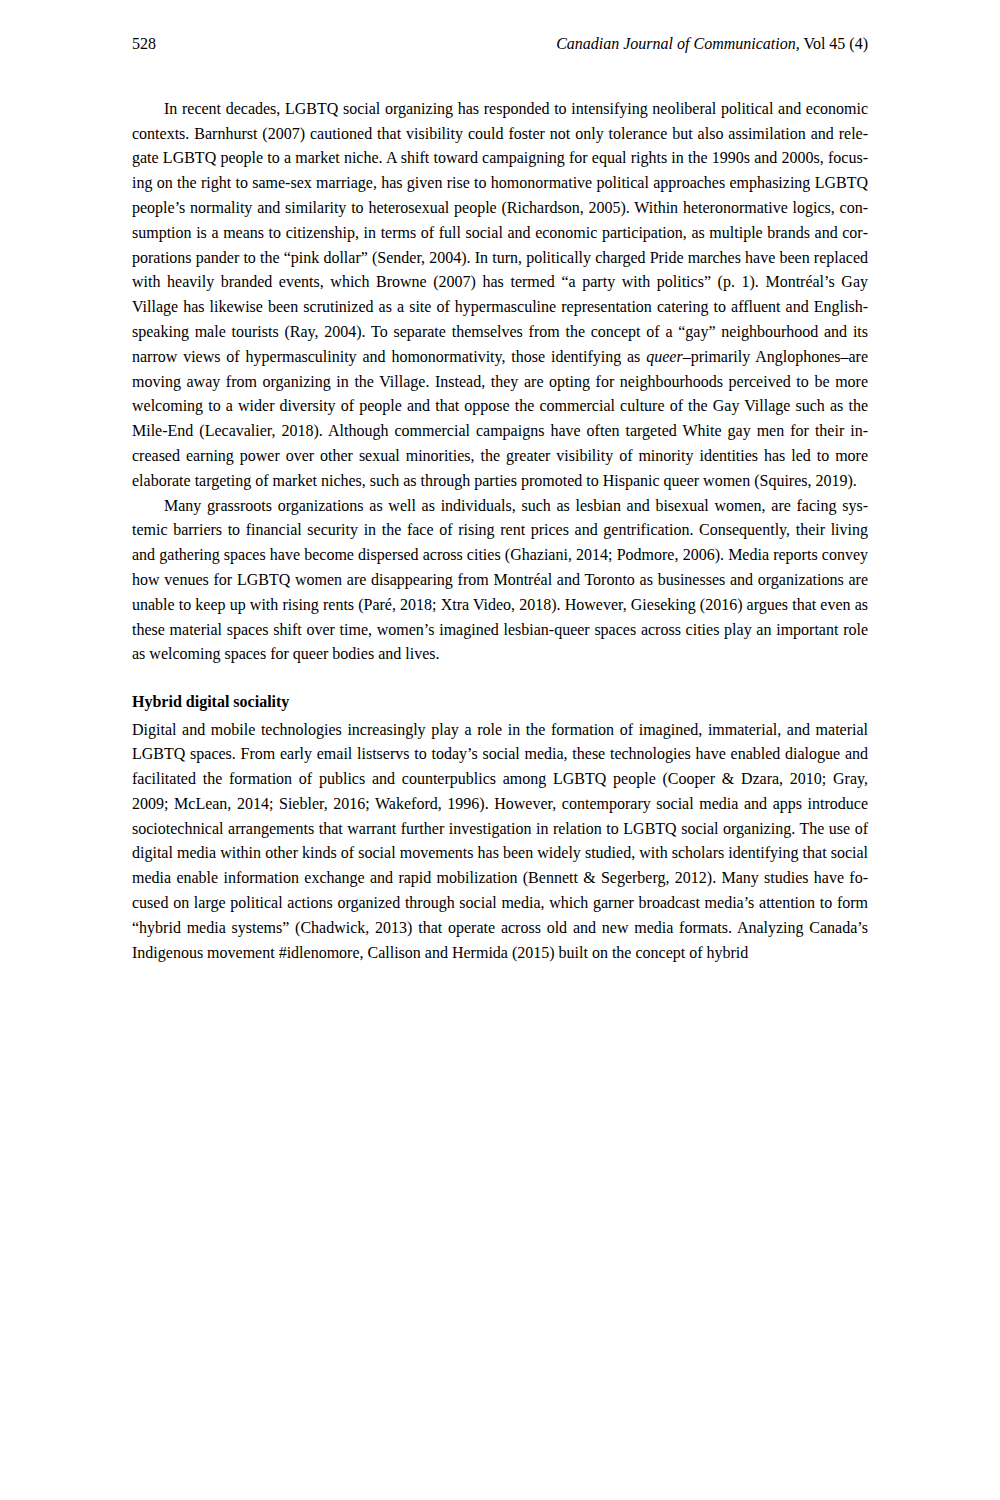528 Canadian Journal of Communication, Vol 45 (4)
In recent decades, LGBTQ social organizing has responded to intensifying neoliberal political and economic contexts. Barnhurst (2007) cautioned that visibility could foster not only tolerance but also assimilation and relegate LGBTQ people to a market niche. A shift toward campaigning for equal rights in the 1990s and 2000s, focusing on the right to same-sex marriage, has given rise to homonormative political approaches emphasizing LGBTQ people’s normality and similarity to heterosexual people (Richardson, 2005). Within heteronormative logics, consumption is a means to citizenship, in terms of full social and economic participation, as multiple brands and corporations pander to the “pink dollar” (Sender, 2004). In turn, politically charged Pride marches have been replaced with heavily branded events, which Browne (2007) has termed “a party with politics” (p. 1). Montréal’s Gay Village has likewise been scrutinized as a site of hypermasculine representation catering to affluent and English-speaking male tourists (Ray, 2004). To separate themselves from the concept of a “gay” neighbourhood and its narrow views of hypermasculinity and homonormativity, those identifying as queer–primarily Anglophones–are moving away from organizing in the Village. Instead, they are opting for neighbourhoods perceived to be more welcoming to a wider diversity of people and that oppose the commercial culture of the Gay Village such as the Mile-End (Lecavalier, 2018). Although commercial campaigns have often targeted White gay men for their increased earning power over other sexual minorities, the greater visibility of minority identities has led to more elaborate targeting of market niches, such as through parties promoted to Hispanic queer women (Squires, 2019).
Many grassroots organizations as well as individuals, such as lesbian and bisexual women, are facing systemic barriers to financial security in the face of rising rent prices and gentrification. Consequently, their living and gathering spaces have become dispersed across cities (Ghaziani, 2014; Podmore, 2006). Media reports convey how venues for LGBTQ women are disappearing from Montréal and Toronto as businesses and organizations are unable to keep up with rising rents (Paré, 2018; Xtra Video, 2018). However, Gieseking (2016) argues that even as these material spaces shift over time, women’s imagined lesbian-queer spaces across cities play an important role as welcoming spaces for queer bodies and lives.
Hybrid digital sociality
Digital and mobile technologies increasingly play a role in the formation of imagined, immaterial, and material LGBTQ spaces. From early email listservs to today’s social media, these technologies have enabled dialogue and facilitated the formation of publics and counterpublics among LGBTQ people (Cooper & Dzara, 2010; Gray, 2009; McLean, 2014; Siebler, 2016; Wakeford, 1996). However, contemporary social media and apps introduce sociotechnical arrangements that warrant further investigation in relation to LGBTQ social organizing. The use of digital media within other kinds of social movements has been widely studied, with scholars identifying that social media enable information exchange and rapid mobilization (Bennett & Segerberg, 2012). Many studies have focused on large political actions organized through social media, which garner broadcast media’s attention to form “hybrid media systems” (Chadwick, 2013) that operate across old and new media formats. Analyzing Canada’s Indigenous movement #idlenomore, Callison and Hermida (2015) built on the concept of hybrid